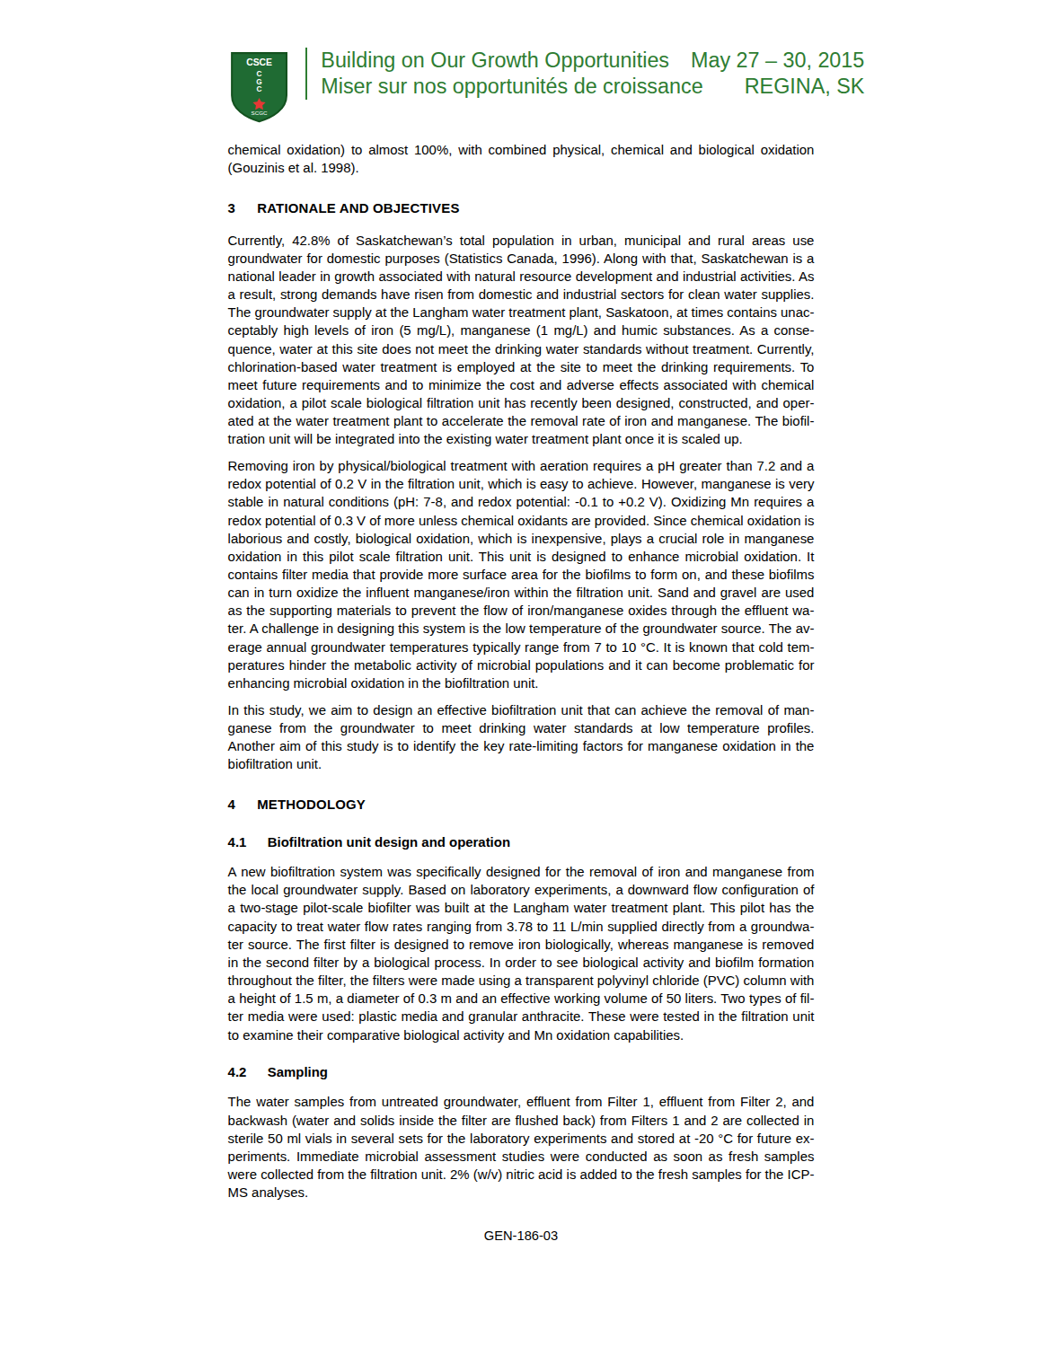CSCE C G C SCGC
Building on Our Growth Opportunities May 27 – 30, 2015
Miser sur nos opportunités de croissance REGINA, SK
chemical oxidation) to almost 100%, with combined physical, chemical and biological oxidation (Gouzinis et al. 1998).
3 Rationale and Objectives
Currently, 42.8% of Saskatchewan’s total population in urban, municipal and rural areas use groundwater for domestic purposes (Statistics Canada, 1996). Along with that, Saskatchewan is a national leader in growth associated with natural resource development and industrial activities. As a result, strong demands have risen from domestic and industrial sectors for clean water supplies. The groundwater supply at the Langham water treatment plant, Saskatoon, at times contains unacceptably high levels of iron (5 mg/L), manganese (1 mg/L) and humic substances. As a consequence, water at this site does not meet the drinking water standards without treatment. Currently, chlorination-based water treatment is employed at the site to meet the drinking requirements. To meet future requirements and to minimize the cost and adverse effects associated with chemical oxidation, a pilot scale biological filtration unit has recently been designed, constructed, and operated at the water treatment plant to accelerate the removal rate of iron and manganese. The biofiltration unit will be integrated into the existing water treatment plant once it is scaled up.
Removing iron by physical/biological treatment with aeration requires a pH greater than 7.2 and a redox potential of 0.2 V in the filtration unit, which is easy to achieve. However, manganese is very stable in natural conditions (pH: 7-8, and redox potential: -0.1 to +0.2 V). Oxidizing Mn requires a redox potential of 0.3 V of more unless chemical oxidants are provided. Since chemical oxidation is laborious and costly, biological oxidation, which is inexpensive, plays a crucial role in manganese oxidation in this pilot scale filtration unit. This unit is designed to enhance microbial oxidation. It contains filter media that provide more surface area for the biofilms to form on, and these biofilms can in turn oxidize the influent manganese/iron within the filtration unit. Sand and gravel are used as the supporting materials to prevent the flow of iron/manganese oxides through the effluent water. A challenge in designing this system is the low temperature of the groundwater source. The average annual groundwater temperatures typically range from 7 to 10 °C. It is known that cold temperatures hinder the metabolic activity of microbial populations and it can become problematic for enhancing microbial oxidation in the biofiltration unit.
In this study, we aim to design an effective biofiltration unit that can achieve the removal of manganese from the groundwater to meet drinking water standards at low temperature profiles. Another aim of this study is to identify the key rate-limiting factors for manganese oxidation in the biofiltration unit.
4 Methodology
4.1 Biofiltration unit design and operation
A new biofiltration system was specifically designed for the removal of iron and manganese from the local groundwater supply. Based on laboratory experiments, a downward flow configuration of a two-stage pilot-scale biofilter was built at the Langham water treatment plant. This pilot has the capacity to treat water flow rates ranging from 3.78 to 11 L/min supplied directly from a groundwater source. The first filter is designed to remove iron biologically, whereas manganese is removed in the second filter by a biological process. In order to see biological activity and biofilm formation throughout the filter, the filters were made using a transparent polyvinyl chloride (PVC) column with a height of 1.5 m, a diameter of 0.3 m and an effective working volume of 50 liters. Two types of filter media were used: plastic media and granular anthracite. These were tested in the filtration unit to examine their comparative biological activity and Mn oxidation capabilities.
4.2 Sampling
The water samples from untreated groundwater, effluent from Filter 1, effluent from Filter 2, and backwash (water and solids inside the filter are flushed back) from Filters 1 and 2 are collected in sterile 50 ml vials in several sets for the laboratory experiments and stored at -20 °C for future experiments. Immediate microbial assessment studies were conducted as soon as fresh samples were collected from the filtration unit. 2% (w/v) nitric acid is added to the fresh samples for the ICP-MS analyses.
GEN-186-03